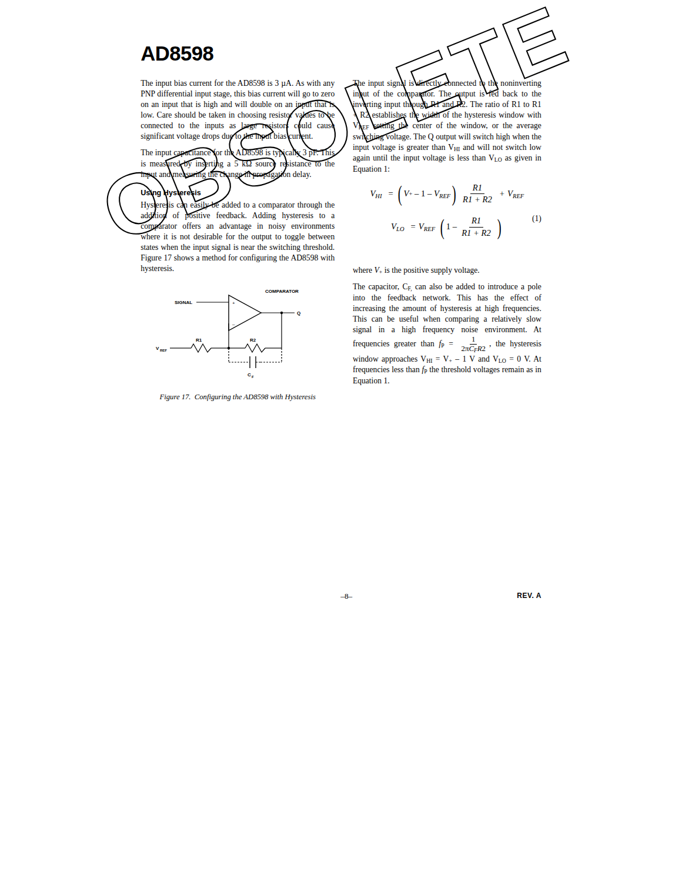AD8598
The input bias current for the AD8598 is 3 µA. As with any PNP differential input stage, this bias current will go to zero on an input that is high and will double on an input that is low. Care should be taken in choosing resistor values to be connected to the inputs as large resistors could cause significant voltage drops due to the input bias current.
The input capacitance for the AD8598 is typically 3 pF. This is measured by inserting a 5 kΩ source resistance to the input and measuring the change in propagation delay.
Using Hysteresis
Hysteresis can easily be added to a comparator through the addition of positive feedback. Adding hysteresis to a comparator offers an advantage in noisy environments where it is not desirable for the output to toggle between states when the input signal is near the switching threshold. Figure 17 shows a method for configuring the AD8598 with hysteresis.
+ – COMPARATOR SIGNAL Q R2 R1 V REF C F
Figure 17. Configuring the AD8598 with Hysteresis
The input signal is directly connected to the noninverting input of the comparator. The output is fed back to the inverting input through R1 and R2. The ratio of R1 to R1 + R2 establishes the width of the hysteresis window with VREF setting the center of the window, or the average switching voltage. The Q output will switch high when the input voltage is greater than VHI and will not switch low again until the input voltage is less than VLO as given in Equation 1:
VHI = ( V+ – 1 – VREF ) R1 R1 + R2 + VREF
(1)
VLO = VREF ( 1 – R1 R1 + R2 )
where V+ is the positive supply voltage.
The capacitor, CF, can also be added to introduce a pole into the feedback network. This has the effect of increasing the amount of hysteresis at high frequencies. This can be useful when comparing a relatively slow signal in a high frequency noise environment. At frequencies greater than fP = 1 2πCFR2 , the hysteresis window approaches VHI = V+ – 1 V and VLO = 0 V. At frequencies less than fP the threshold voltages remain as in Equation 1.
OBSOLETE
–8–
REV. A